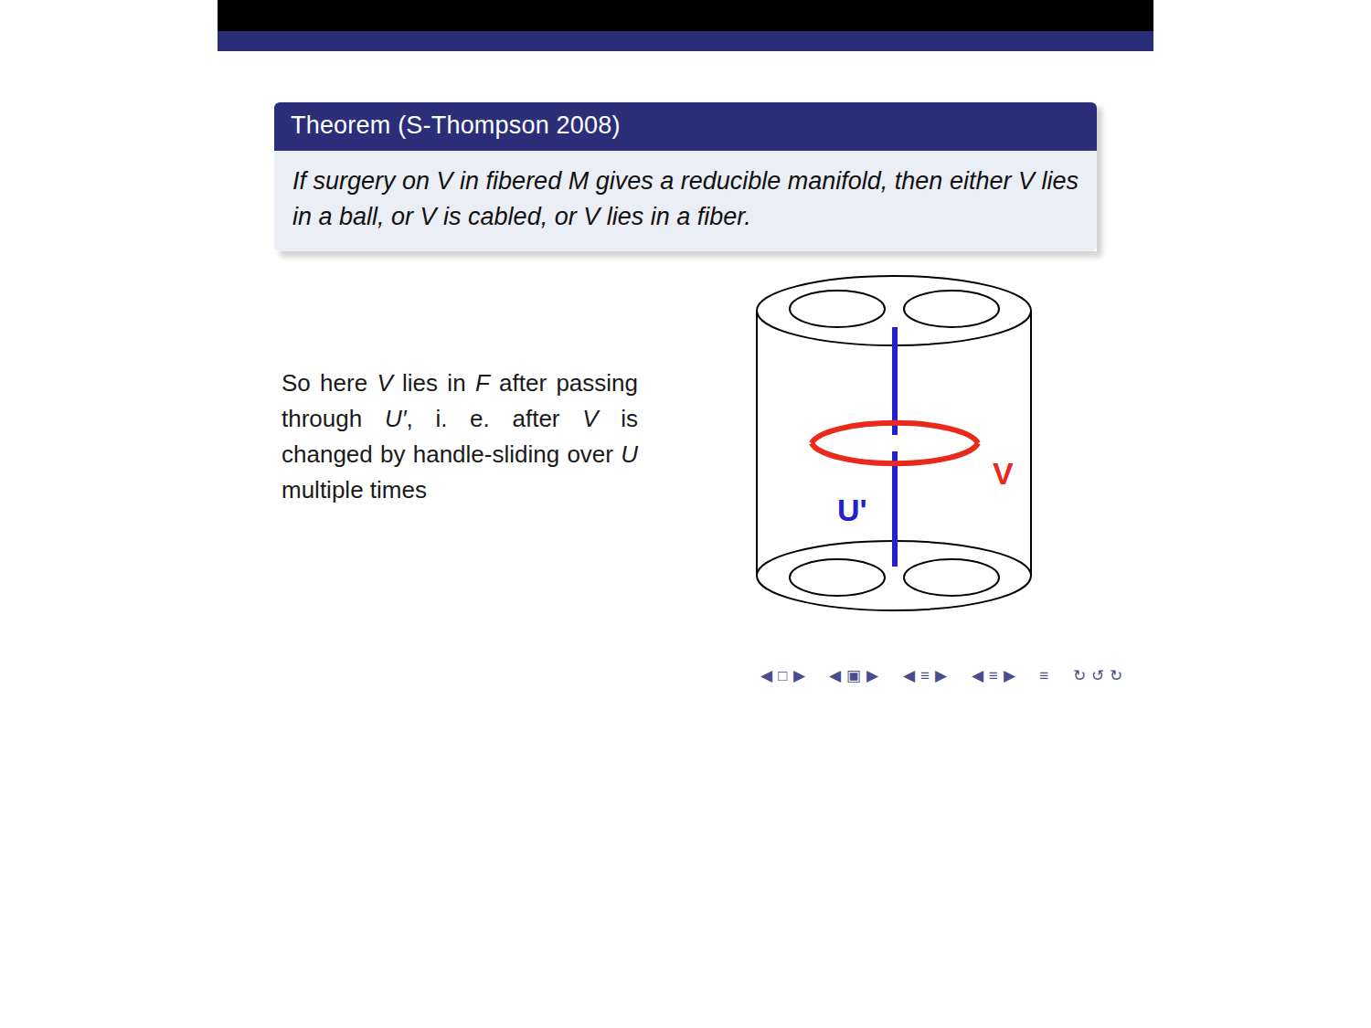Theorem (S-Thompson 2008)
If surgery on V in fibered M gives a reducible manifold, then either V lies in a ball, or V is cabled, or V lies in a fiber.
So here V lies in F after passing through U′, i. e. after V is changed by handle-sliding over U multiple times
V U'
◀□▶ ◀▣▶ ◀≡▶ ◀≡▶ ≡ ↻↺↻